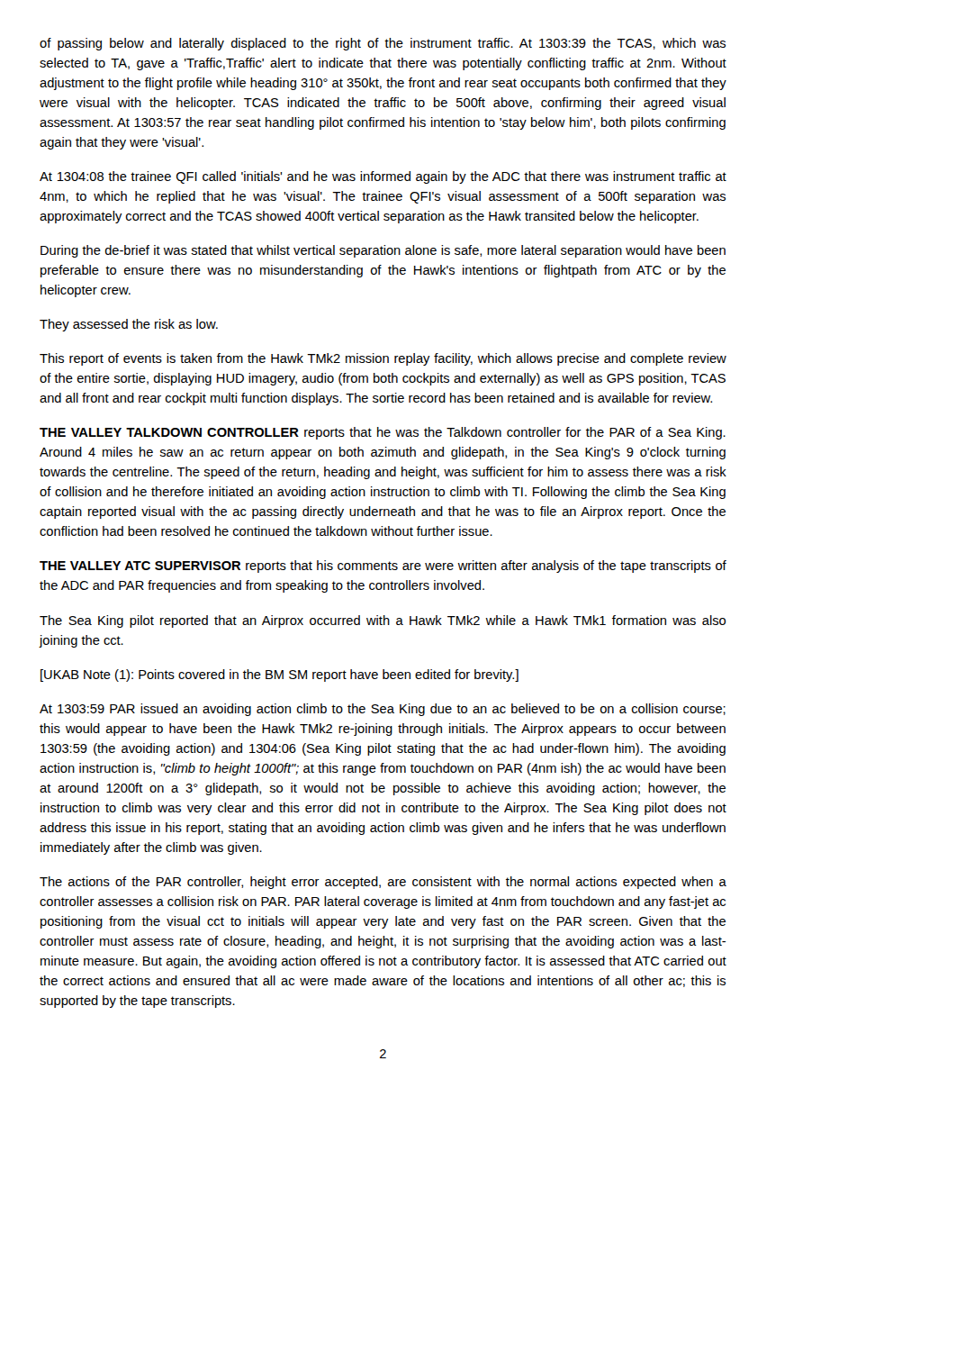of passing below and laterally displaced to the right of the instrument traffic. At 1303:39 the TCAS, which was selected to TA, gave a 'Traffic,Traffic' alert to indicate that there was potentially conflicting traffic at 2nm. Without adjustment to the flight profile while heading 310° at 350kt, the front and rear seat occupants both confirmed that they were visual with the helicopter. TCAS indicated the traffic to be 500ft above, confirming their agreed visual assessment. At 1303:57 the rear seat handling pilot confirmed his intention to 'stay below him', both pilots confirming again that they were 'visual'.
At 1304:08 the trainee QFI called 'initials' and he was informed again by the ADC that there was instrument traffic at 4nm, to which he replied that he was 'visual'. The trainee QFI's visual assessment of a 500ft separation was approximately correct and the TCAS showed 400ft vertical separation as the Hawk transited below the helicopter.
During the de-brief it was stated that whilst vertical separation alone is safe, more lateral separation would have been preferable to ensure there was no misunderstanding of the Hawk's intentions or flightpath from ATC or by the helicopter crew.
They assessed the risk as low.
This report of events is taken from the Hawk TMk2 mission replay facility, which allows precise and complete review of the entire sortie, displaying HUD imagery, audio (from both cockpits and externally) as well as GPS position, TCAS and all front and rear cockpit multi function displays. The sortie record has been retained and is available for review.
THE VALLEY TALKDOWN CONTROLLER reports that he was the Talkdown controller for the PAR of a Sea King. Around 4 miles he saw an ac return appear on both azimuth and glidepath, in the Sea King's 9 o'clock turning towards the centreline. The speed of the return, heading and height, was sufficient for him to assess there was a risk of collision and he therefore initiated an avoiding action instruction to climb with TI. Following the climb the Sea King captain reported visual with the ac passing directly underneath and that he was to file an Airprox report. Once the confliction had been resolved he continued the talkdown without further issue.
THE VALLEY ATC SUPERVISOR reports that his comments are were written after analysis of the tape transcripts of the ADC and PAR frequencies and from speaking to the controllers involved.
The Sea King pilot reported that an Airprox occurred with a Hawk TMk2 while a Hawk TMk1 formation was also joining the cct.
[UKAB Note (1): Points covered in the BM SM report have been edited for brevity.]
At 1303:59 PAR issued an avoiding action climb to the Sea King due to an ac believed to be on a collision course; this would appear to have been the Hawk TMk2 re-joining through initials. The Airprox appears to occur between 1303:59 (the avoiding action) and 1304:06 (Sea King pilot stating that the ac had under-flown him). The avoiding action instruction is, "climb to height 1000ft"; at this range from touchdown on PAR (4nm ish) the ac would have been at around 1200ft on a 3° glidepath, so it would not be possible to achieve this avoiding action; however, the instruction to climb was very clear and this error did not in contribute to the Airprox. The Sea King pilot does not address this issue in his report, stating that an avoiding action climb was given and he infers that he was underflown immediately after the climb was given.
The actions of the PAR controller, height error accepted, are consistent with the normal actions expected when a controller assesses a collision risk on PAR. PAR lateral coverage is limited at 4nm from touchdown and any fast-jet ac positioning from the visual cct to initials will appear very late and very fast on the PAR screen. Given that the controller must assess rate of closure, heading, and height, it is not surprising that the avoiding action was a last-minute measure. But again, the avoiding action offered is not a contributory factor. It is assessed that ATC carried out the correct actions and ensured that all ac were made aware of the locations and intentions of all other ac; this is supported by the tape transcripts.
2